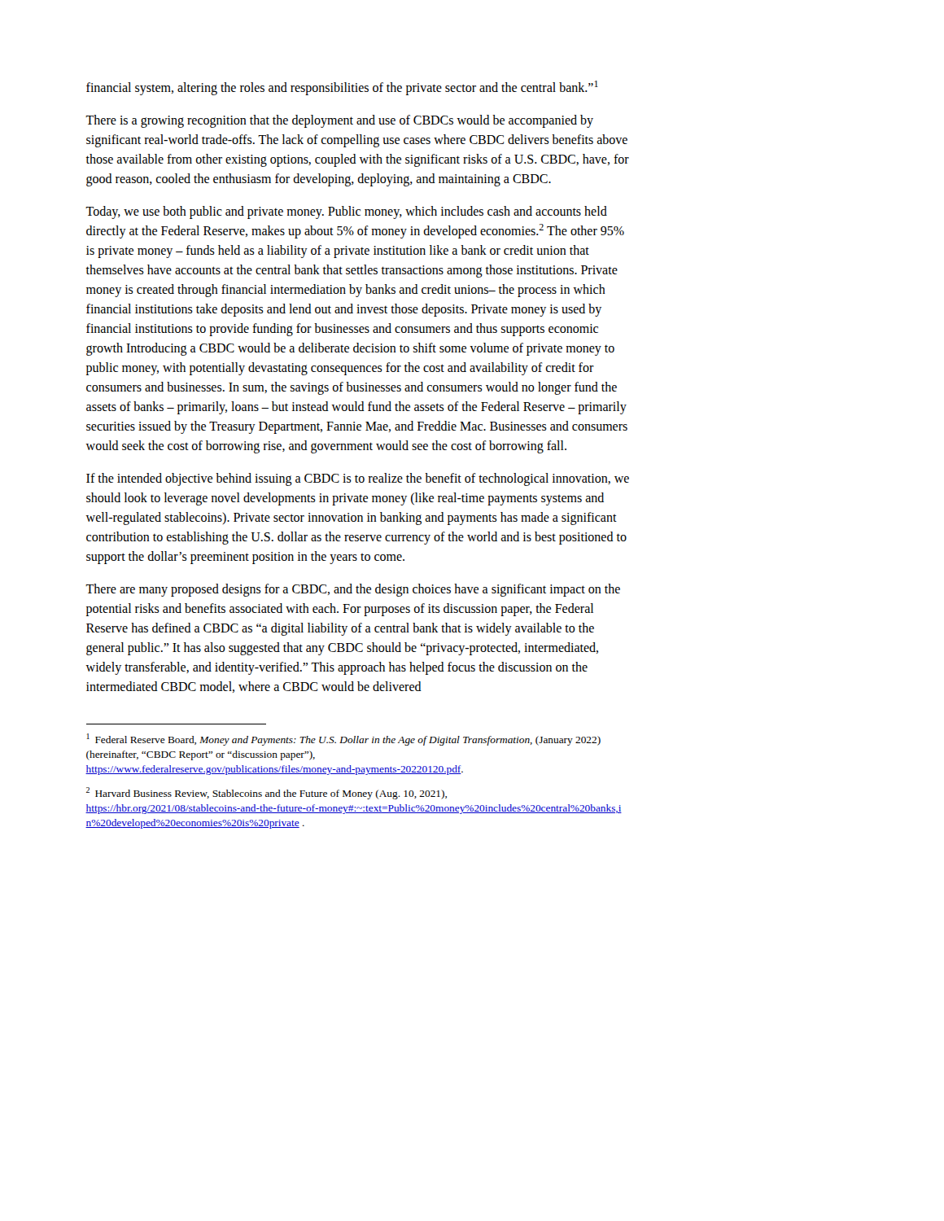financial system, altering the roles and responsibilities of the private sector and the central bank.”1
There is a growing recognition that the deployment and use of CBDCs would be accompanied by significant real-world trade-offs. The lack of compelling use cases where CBDC delivers benefits above those available from other existing options, coupled with the significant risks of a U.S. CBDC, have, for good reason, cooled the enthusiasm for developing, deploying, and maintaining a CBDC.
Today, we use both public and private money. Public money, which includes cash and accounts held directly at the Federal Reserve, makes up about 5% of money in developed economies.2 The other 95% is private money – funds held as a liability of a private institution like a bank or credit union that themselves have accounts at the central bank that settles transactions among those institutions. Private money is created through financial intermediation by banks and credit unions– the process in which financial institutions take deposits and lend out and invest those deposits. Private money is used by financial institutions to provide funding for businesses and consumers and thus supports economic growth Introducing a CBDC would be a deliberate decision to shift some volume of private money to public money, with potentially devastating consequences for the cost and availability of credit for consumers and businesses. In sum, the savings of businesses and consumers would no longer fund the assets of banks – primarily, loans – but instead would fund the assets of the Federal Reserve – primarily securities issued by the Treasury Department, Fannie Mae, and Freddie Mac. Businesses and consumers would seek the cost of borrowing rise, and government would see the cost of borrowing fall.
If the intended objective behind issuing a CBDC is to realize the benefit of technological innovation, we should look to leverage novel developments in private money (like real-time payments systems and well-regulated stablecoins). Private sector innovation in banking and payments has made a significant contribution to establishing the U.S. dollar as the reserve currency of the world and is best positioned to support the dollar’s preeminent position in the years to come.
There are many proposed designs for a CBDC, and the design choices have a significant impact on the potential risks and benefits associated with each. For purposes of its discussion paper, the Federal Reserve has defined a CBDC as “a digital liability of a central bank that is widely available to the general public.” It has also suggested that any CBDC should be “privacy-protected, intermediated, widely transferable, and identity-verified.” This approach has helped focus the discussion on the intermediated CBDC model, where a CBDC would be delivered
1 Federal Reserve Board, Money and Payments: The U.S. Dollar in the Age of Digital Transformation, (January 2022) (hereinafter, “CBDC Report” or “discussion paper”),
https://www.federalreserve.gov/publications/files/money-and-payments-20220120.pdf.
2 Harvard Business Review, Stablecoins and the Future of Money (Aug. 10, 2021),
https://hbr.org/2021/08/stablecoins-and-the-future-of-money#:~:text=Public%20money%20includes%20central%20banks,in%20developed%20economies%20is%20private .